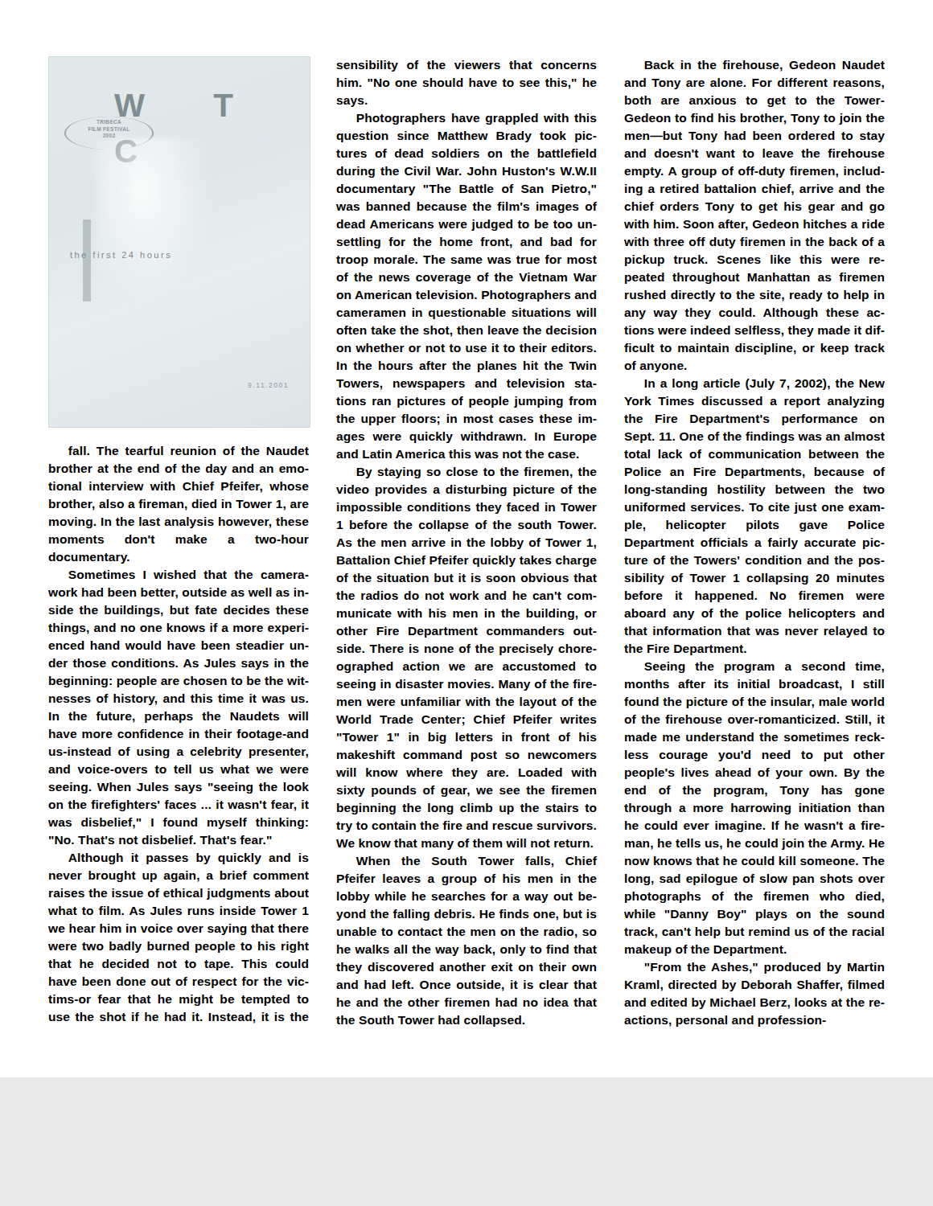W T C
TRIBECA
FILM FESTIVAL
2002
the first 24 hours
9.11.2001
fall. The tearful reunion of the Naudet brother at the end of the day and an emotional interview with Chief Pfeifer, whose brother, also a fireman, died in Tower 1, are moving. In the last analysis however, these moments don't make a two-hour documentary.
Sometimes I wished that the camerawork had been better, outside as well as inside the buildings, but fate decides these things, and no one knows if a more experienced hand would have been steadier under those conditions. As Jules says in the beginning: people are chosen to be the witnesses of history, and this time it was us. In the future, perhaps the Naudets will have more confidence in their footage-and us-instead of using a celebrity presenter, and voice-overs to tell us what we were seeing. When Jules says "seeing the look on the firefighters' faces ... it wasn't fear, it was disbelief," I found myself thinking: "No. That's not disbelief. That's fear."
Although it passes by quickly and is never brought up again, a brief comment raises the issue of ethical judgments about what to film. As Jules runs inside Tower 1 we hear him in voice over saying that there were two badly burned people to his right that he decided not to tape. This could have been done out of respect for the victims-or fear that he might be tempted to use the shot if he had it. Instead, it is the sensibility of the viewers that concerns him. "No one should have to see this," he says.
Photographers have grappled with this question since Matthew Brady took pictures of dead soldiers on the battlefield during the Civil War. John Huston's W.W.II documentary "The Battle of San Pietro," was banned because the film's images of dead Americans were judged to be too unsettling for the home front, and bad for troop morale. The same was true for most of the news coverage of the Vietnam War on American television. Photographers and cameramen in questionable situations will often take the shot, then leave the decision on whether or not to use it to their editors. In the hours after the planes hit the Twin Towers, newspapers and television stations ran pictures of people jumping from the upper floors; in most cases these images were quickly withdrawn. In Europe and Latin America this was not the case.
By staying so close to the firemen, the video provides a disturbing picture of the impossible conditions they faced in Tower 1 before the collapse of the south Tower. As the men arrive in the lobby of Tower 1, Battalion Chief Pfeifer quickly takes charge of the situation but it is soon obvious that the radios do not work and he can't communicate with his men in the building, or other Fire Department commanders outside. There is none of the precisely choreographed action we are accustomed to seeing in disaster movies. Many of the firemen were unfamiliar with the layout of the World Trade Center; Chief Pfeifer writes "Tower 1" in big letters in front of his makeshift command post so newcomers will know where they are. Loaded with sixty pounds of gear, we see the firemen beginning the long climb up the stairs to try to contain the fire and rescue survivors. We know that many of them will not return.
When the South Tower falls, Chief Pfeifer leaves a group of his men in the lobby while he searches for a way out beyond the falling debris. He finds one, but is unable to contact the men on the radio, so he walks all the way back, only to find that they discovered another exit on their own and had left. Once outside, it is clear that he and the other firemen had no idea that the South Tower had collapsed.
Back in the firehouse, Gedeon Naudet and Tony are alone. For different reasons, both are anxious to get to the Tower-Gedeon to find his brother, Tony to join the men—but Tony had been ordered to stay and doesn't want to leave the firehouse empty. A group of off-duty firemen, including a retired battalion chief, arrive and the chief orders Tony to get his gear and go with him. Soon after, Gedeon hitches a ride with three off duty firemen in the back of a pickup truck. Scenes like this were repeated throughout Manhattan as firemen rushed directly to the site, ready to help in any way they could. Although these actions were indeed selfless, they made it difficult to maintain discipline, or keep track of anyone.
In a long article (July 7, 2002), the New York Times discussed a report analyzing the Fire Department's performance on Sept. 11. One of the findings was an almost total lack of communication between the Police an Fire Departments, because of long-standing hostility between the two uniformed services. To cite just one example, helicopter pilots gave Police Department officials a fairly accurate picture of the Towers' condition and the possibility of Tower 1 collapsing 20 minutes before it happened. No firemen were aboard any of the police helicopters and that information that was never relayed to the Fire Department.
Seeing the program a second time, months after its initial broadcast, I still found the picture of the insular, male world of the firehouse over-romanticized. Still, it made me understand the sometimes reckless courage you'd need to put other people's lives ahead of your own. By the end of the program, Tony has gone through a more harrowing initiation than he could ever imagine. If he wasn't a fireman, he tells us, he could join the Army. He now knows that he could kill someone. The long, sad epilogue of slow pan shots over photographs of the firemen who died, while "Danny Boy" plays on the sound track, can't help but remind us of the racial makeup of the Department.
"From the Ashes," produced by Martin Kraml, directed by Deborah Shaffer, filmed and edited by Michael Berz, looks at the reactions, personal and profession-